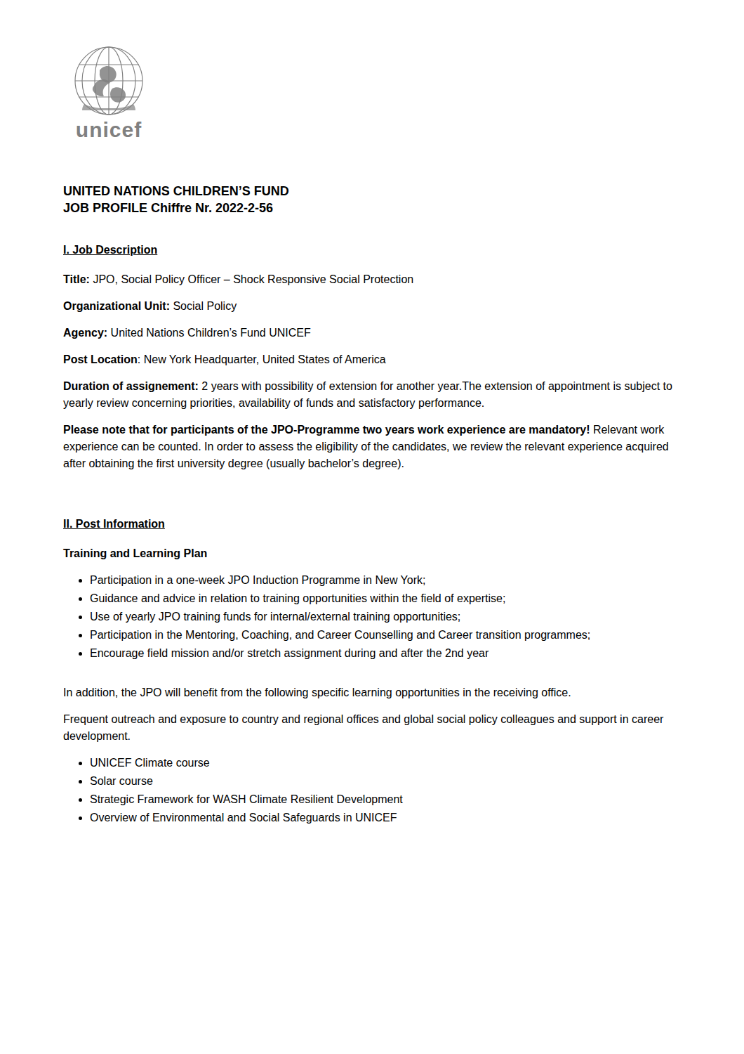unicef
UNITED NATIONS CHILDREN’S FUND
JOB PROFILE Chiffre Nr. 2022-2-56
I. Job Description
Title: JPO, Social Policy Officer – Shock Responsive Social Protection
Organizational Unit: Social Policy
Agency: United Nations Children’s Fund UNICEF
Post Location: New York Headquarter, United States of America
Duration of assignement: 2 years with possibility of extension for another year.The extension of appointment is subject to yearly review concerning priorities, availability of funds and satisfactory performance.
Please note that for participants of the JPO-Programme two years work experience are mandatory! Relevant work experience can be counted. In order to assess the eligibility of the candidates, we review the relevant experience acquired after obtaining the first university degree (usually bachelor’s degree).
II. Post Information
Training and Learning Plan
Participation in a one-week JPO Induction Programme in New York;
Guidance and advice in relation to training opportunities within the field of expertise;
Use of yearly JPO training funds for internal/external training opportunities;
Participation in the Mentoring, Coaching, and Career Counselling and Career transition programmes;
Encourage field mission and/or stretch assignment during and after the 2nd year
In addition, the JPO will benefit from the following specific learning opportunities in the receiving office.
Frequent outreach and exposure to country and regional offices and global social policy colleagues and support in career development.
UNICEF Climate course
Solar course
Strategic Framework for WASH Climate Resilient Development
Overview of Environmental and Social Safeguards in UNICEF